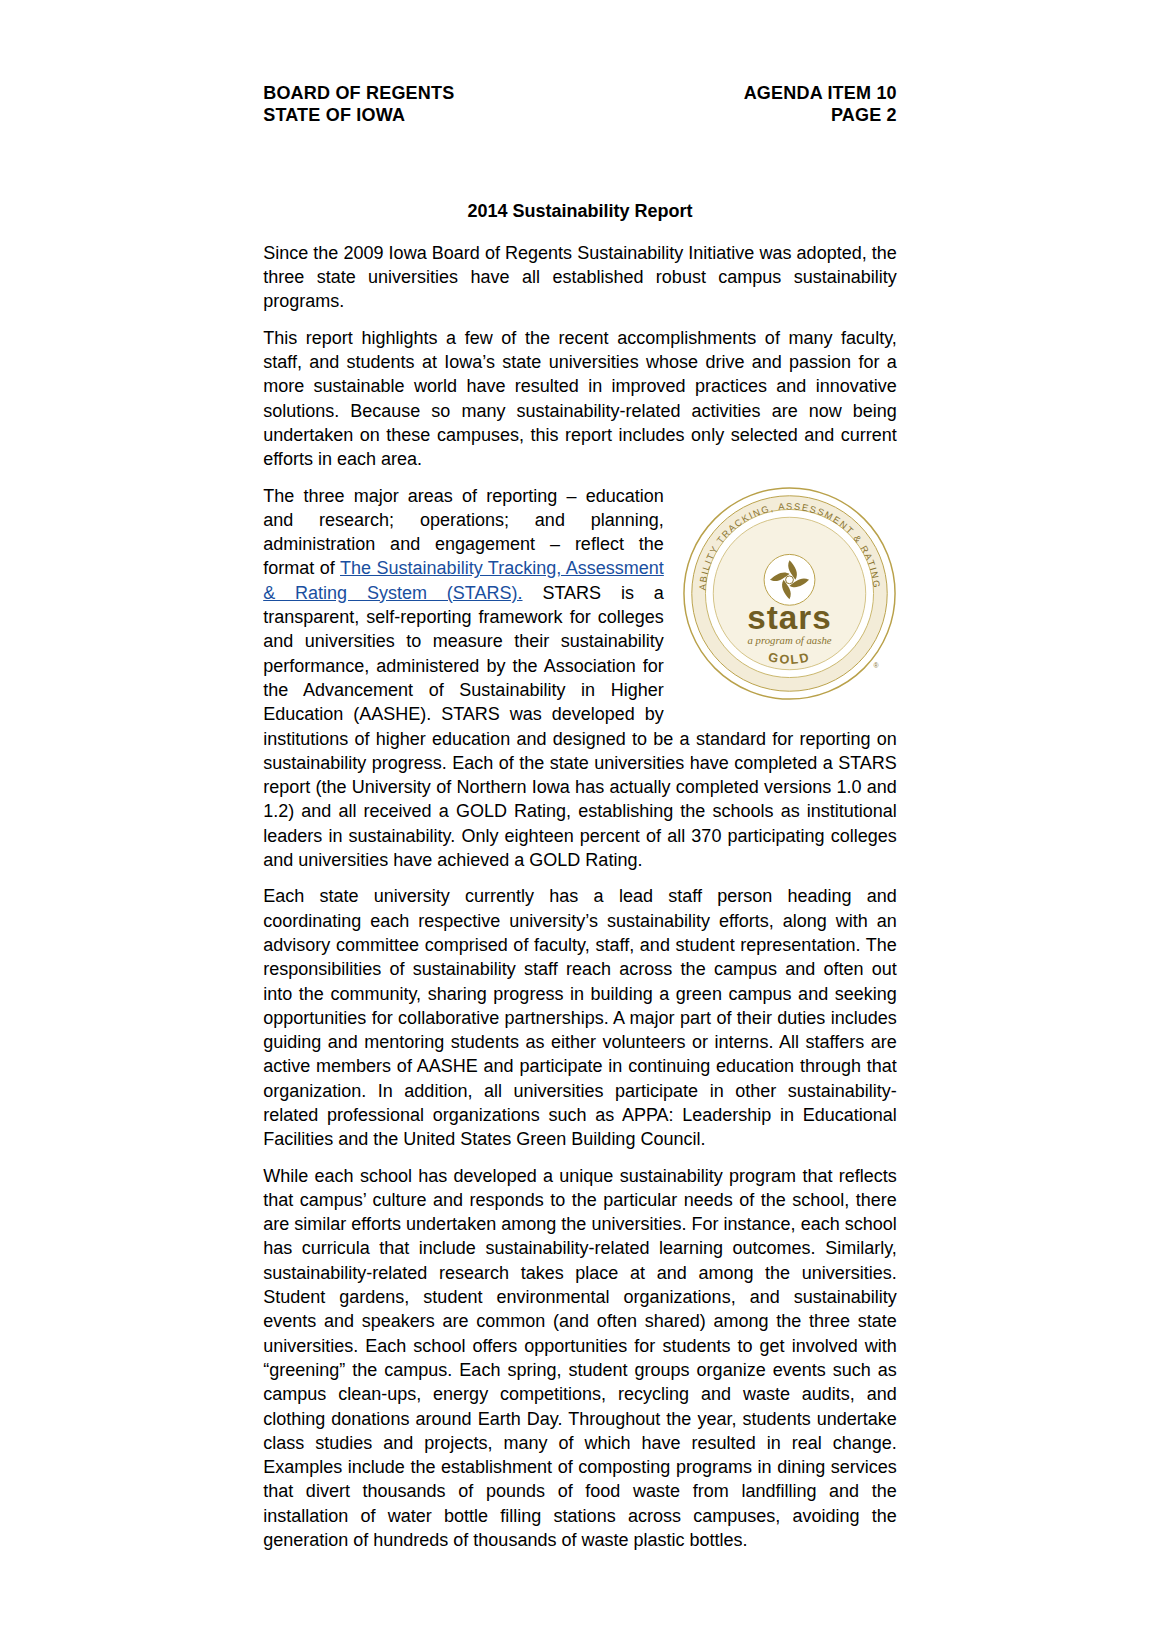BOARD OF REGENTS
STATE OF IOWA
AGENDA ITEM 10
PAGE 2
2014 Sustainability Report
Since the 2009 Iowa Board of Regents Sustainability Initiative was adopted, the three state universities have all established robust campus sustainability programs.
This report highlights a few of the recent accomplishments of many faculty, staff, and students at Iowa’s state universities whose drive and passion for a more sustainable world have resulted in improved practices and innovative solutions. Because so many sustainability-related activities are now being undertaken on these campuses, this report includes only selected and current efforts in each area.
SUSTAINABILITY TRACKING, ASSESSMENT & RATING SYSTEM stars a program of aashe GOLD ®
The three major areas of reporting – education and research; operations; and planning, administration and engagement – reflect the format of The Sustainability Tracking, Assessment & Rating System (STARS). STARS is a transparent, self-reporting framework for colleges and universities to measure their sustainability performance, administered by the Association for the Advancement of Sustainability in Higher Education (AASHE). STARS was developed by institutions of higher education and designed to be a standard for reporting on sustainability progress. Each of the state universities have completed a STARS report (the University of Northern Iowa has actually completed versions 1.0 and 1.2) and all received a GOLD Rating, establishing the schools as institutional leaders in sustainability. Only eighteen percent of all 370 participating colleges and universities have achieved a GOLD Rating.
Each state university currently has a lead staff person heading and coordinating each respective university’s sustainability efforts, along with an advisory committee comprised of faculty, staff, and student representation. The responsibilities of sustainability staff reach across the campus and often out into the community, sharing progress in building a green campus and seeking opportunities for collaborative partnerships. A major part of their duties includes guiding and mentoring students as either volunteers or interns. All staffers are active members of AASHE and participate in continuing education through that organization. In addition, all universities participate in other sustainability-related professional organizations such as APPA: Leadership in Educational Facilities and the United States Green Building Council.
While each school has developed a unique sustainability program that reflects that campus’ culture and responds to the particular needs of the school, there are similar efforts undertaken among the universities. For instance, each school has curricula that include sustainability-related learning outcomes. Similarly, sustainability-related research takes place at and among the universities. Student gardens, student environmental organizations, and sustainability events and speakers are common (and often shared) among the three state universities. Each school offers opportunities for students to get involved with “greening” the campus. Each spring, student groups organize events such as campus clean-ups, energy competitions, recycling and waste audits, and clothing donations around Earth Day. Throughout the year, students undertake class studies and projects, many of which have resulted in real change. Examples include the establishment of composting programs in dining services that divert thousands of pounds of food waste from landfilling and the installation of water bottle filling stations across campuses, avoiding the generation of hundreds of thousands of waste plastic bottles.